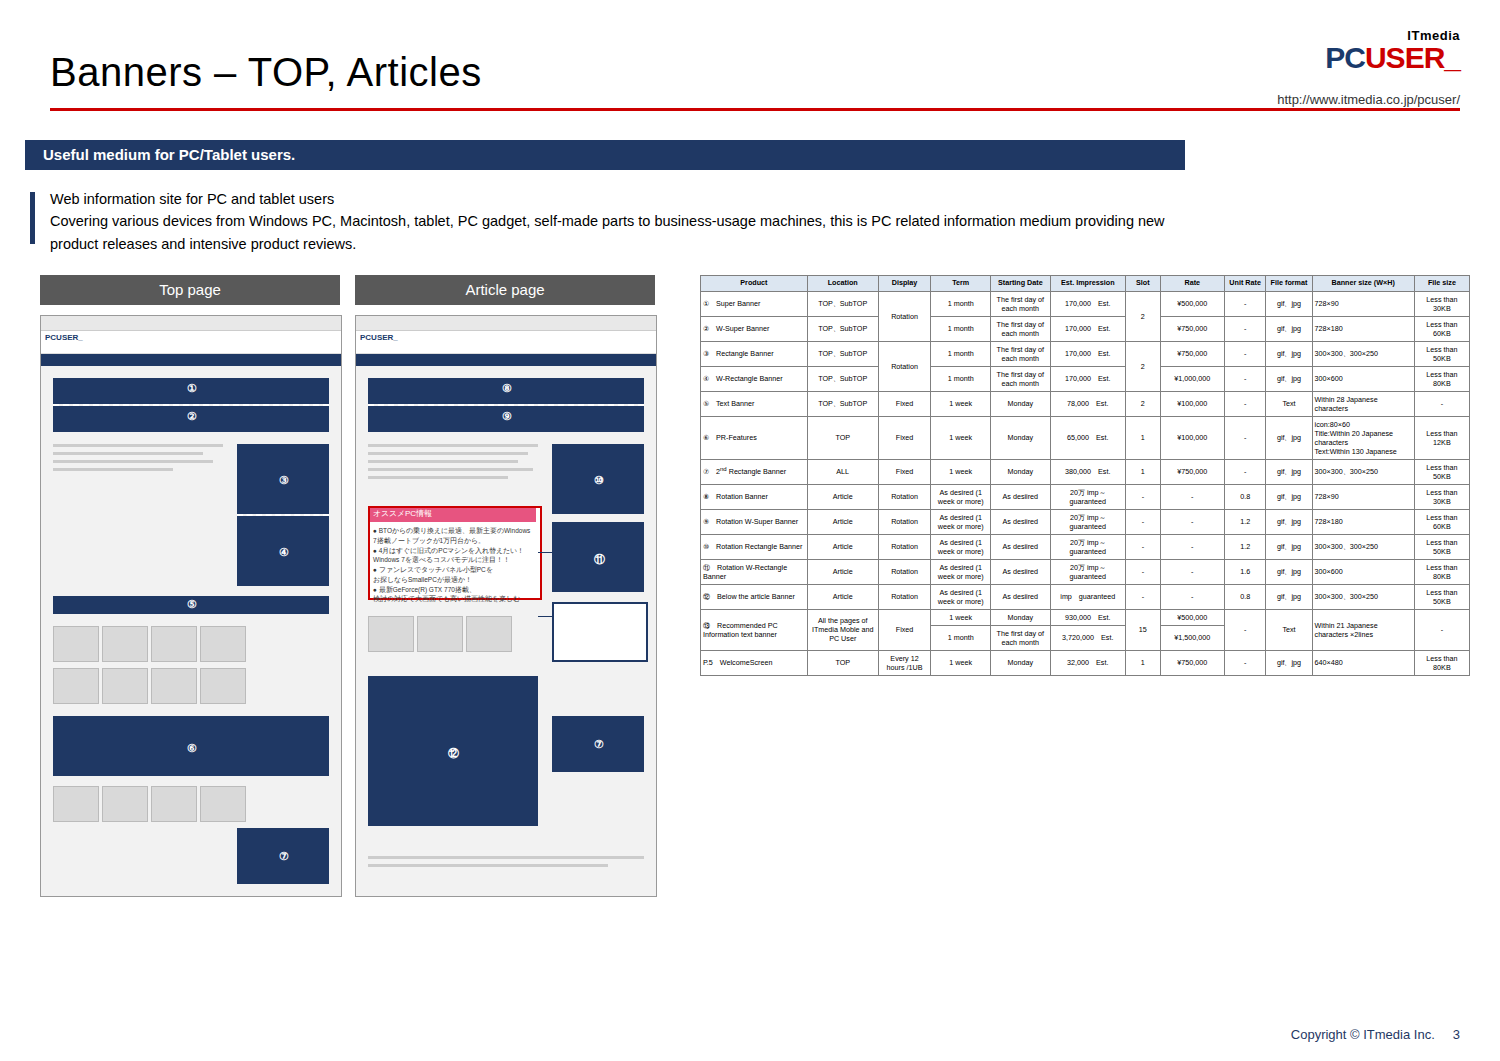Banners – TOP, Articles
ITmedia
PCUSER_
http://www.itmedia.co.jp/pcuser/
Useful medium for PC/Tablet users.
Web information site for PC and tablet users
Covering various devices from Windows PC, Macintosh, tablet, PC gadget, self-made parts to business-usage machines, this is PC related information medium providing new product releases and intensive product reviews.
Top page
Article page
PCUSER_
①
②
③
④
⑤
⑥
⑦
PCUSER_
⑧
⑨
⑩
⑪
オススメPC情報
● BTOからの乗り換えに最適、最新主要のWindows 7搭載ノートブックが1万円台から。
● 4月はすぐに旧式のPCマシンを入れ替えたい！Windows 7を選べるコスパモデルに注目！！
● ファンレスでタッチパネル小型PCを
お探しならSmallePCが最適か！
● 最新GeForce(R) GTX 770搭載、
検討の対応で大画面でも高い描画性能を楽しむ
⑫
⑦
| Product | Location | Display | Term | Starting Date | Est. Impression | Slot | Rate | Unit Rate | File format | Banner size (W×H) | File size |
| --- | --- | --- | --- | --- | --- | --- | --- | --- | --- | --- | --- |
| ① Super Banner | TOP、SubTOP | Rotation | 1 month | The first day of each month | 170,000 Est. | 2 | ¥500,000 | - | gif、jpg | 728×90 | Less than 30KB |
| ② W-Super Banner | TOP、SubTOP | 1 month | The first day of each month | 170,000 Est. | ¥750,000 | - | gif、jpg | 728×180 | Less than 60KB |
| ③ Rectangle Banner | TOP、SubTOP | Rotation | 1 month | The first day of each month | 170,000 Est. | 2 | ¥750,000 | - | gif、jpg | 300×300、300×250 | Less than 50KB |
| ④ W-Rectangle Banner | TOP、SubTOP | 1 month | The first day of each month | 170,000 Est. | ¥1,000,000 | - | gif、jpg | 300×600 | Less than 80KB |
| ⑤ Text Banner | TOP、SubTOP | Fixed | 1 week | Monday | 78,000 Est. | 2 | ¥100,000 | - | Text | Within 28 Japanese characters | - |
| ⑥ PR-Features | TOP | Fixed | 1 week | Monday | 65,000 Est. | 1 | ¥100,000 | - | gif、jpg | icon:80×60 Title:Within 20 Japanese characters Text:Within 130 Japanese | Less than 12KB |
| ⑦ 2 nd Rectangle Banner | ALL | Fixed | 1 week | Monday | 380,000 Est. | 1 | ¥750,000 | - | gif、jpg | 300×300、300×250 | Less than 50KB |
| ⑧ Rotation Banner | Article | Rotation | As desired (1 week or more) | As desiired | 20万 imp～ guaranteed | - | - | 0.8 | gif、jpg | 728×90 | Less than 30KB |
| ⑨ Rotation W-Super Banner | Article | Rotation | As desired (1 week or more) | As desiired | 20万 imp～ guaranteed | - | - | 1.2 | gif、jpg | 728×180 | Less than 60KB |
| ⑩ Rotation Rectangle Banner | Article | Rotation | As desired (1 week or more) | As desiired | 20万 imp～ guaranteed | - | - | 1.2 | gif、jpg | 300×300、300×250 | Less than 50KB |
| ⑪ Rotation W-Rectangle Banner | Article | Rotation | As desired (1 week or more) | As desiired | 20万 imp～ guaranteed | - | - | 1.6 | gif、jpg | 300×600 | Less than 80KB |
| ⑫ Below the article Banner | Article | Rotation | As desired (1 week or more) | As desiired | imp guaranteed | - | - | 0.8 | gif、jpg | 300×300、300×250 | Less than 50KB |
| ⑬ Recommended PC Information text banner | All the pages of ITmedia Moble and PC User | Fixed | 1 week | Monday | 930,000 Est. | 15 | ¥500,000 | - | Text | Within 21 Japanese characters ×2lines | - |
| 1 month | The first day of each month | 3,720,000 Est. | ¥1,500,000 |
| P.5 WelcomeScreen | TOP | Every 12 hours /1UB | 1 week | Monday | 32,000 Est. | 1 | ¥750,000 | - | gif、jpg | 640×480 | Less than 80KB |
Copyright © ITmedia Inc.3